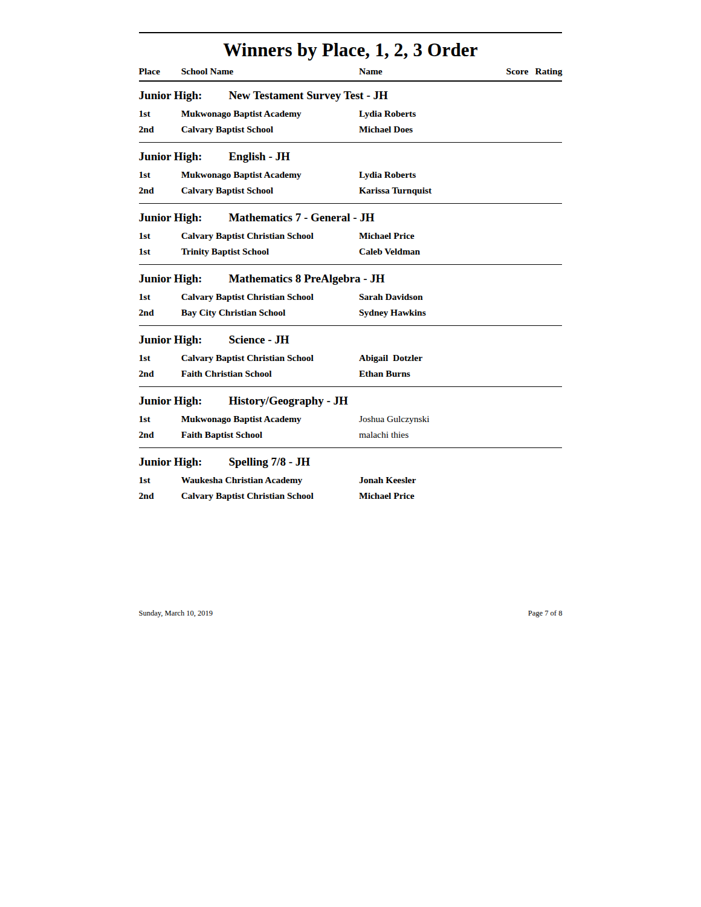Winners by Place, 1, 2, 3 Order
| Place | School Name | Name | Score | Rating |
| Junior High: New Testament Survey Test - JH |
| 1st | Mukwonago Baptist Academy | Lydia Roberts | | |
| 2nd | Calvary Baptist School | Michael Does | | |
| Junior High: English - JH |
| 1st | Mukwonago Baptist Academy | Lydia Roberts | | |
| 2nd | Calvary Baptist School | Karissa Turnquist | | |
| Junior High: Mathematics 7 - General - JH |
| 1st | Calvary Baptist Christian School | Michael Price | | |
| 1st | Trinity Baptist School | Caleb Veldman | | |
| Junior High: Mathematics 8 PreAlgebra - JH |
| 1st | Calvary Baptist Christian School | Sarah Davidson | | |
| 2nd | Bay City Christian School | Sydney Hawkins | | |
| Junior High: Science - JH |
| 1st | Calvary Baptist Christian School | Abigail Dotzler | | |
| 2nd | Faith Christian School | Ethan Burns | | |
| Junior High: History/Geography - JH |
| 1st | Mukwonago Baptist Academy | Joshua Gulczynski | | |
| 2nd | Faith Baptist School | malachi thies | | |
| Junior High: Spelling 7/8 - JH |
| 1st | Waukesha Christian Academy | Jonah Keesler | | |
| 2nd | Calvary Baptist Christian School | Michael Price | | |
Sunday, March 10, 2019 Page 7 of 8